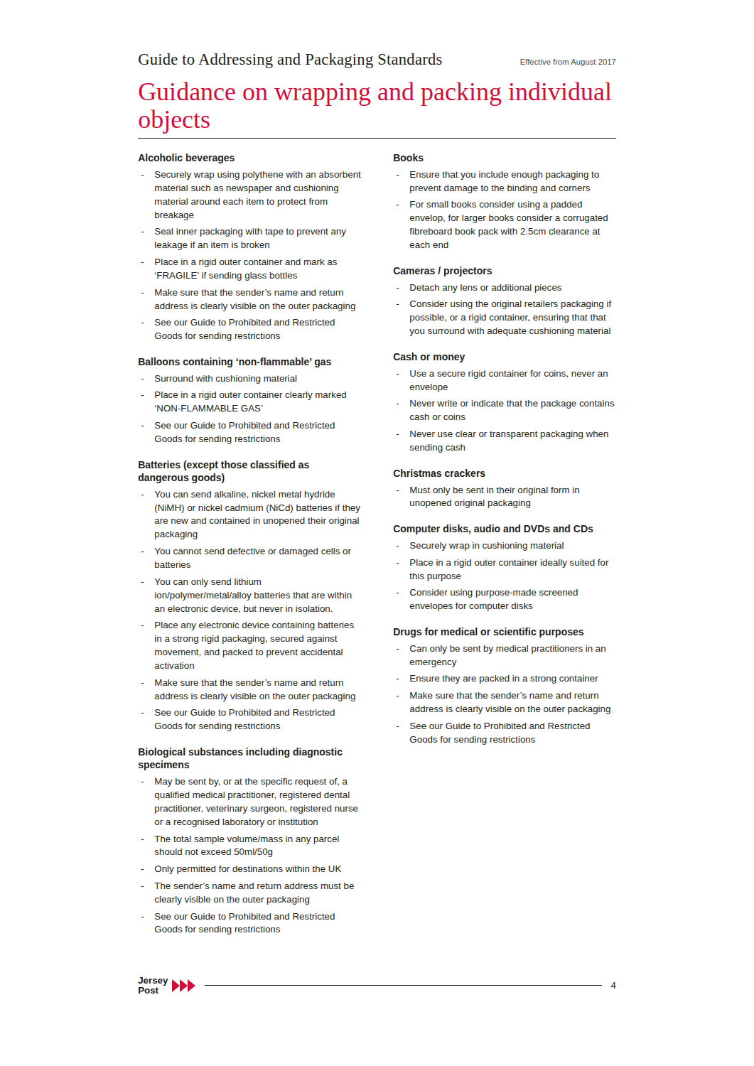Guide to Addressing and Packaging Standards
Effective from August 2017
Guidance on wrapping and packing individual objects
Alcoholic beverages
Securely wrap using polythene with an absorbent material such as newspaper and cushioning material around each item to protect from breakage
Seal inner packaging with tape to prevent any leakage if an item is broken
Place in a rigid outer container and mark as ‘FRAGILE’ if sending glass bottles
Make sure that the sender’s name and return address is clearly visible on the outer packaging
See our Guide to Prohibited and Restricted Goods for sending restrictions
Balloons containing ‘non-flammable’ gas
Surround with cushioning material
Place in a rigid outer container clearly marked ‘NON-FLAMMABLE GAS’
See our Guide to Prohibited and Restricted Goods for sending restrictions
Batteries (except those classified as dangerous goods)
You can send alkaline, nickel metal hydride (NiMH) or nickel cadmium (NiCd) batteries if they are new and contained in unopened their original packaging
You cannot send defective or damaged cells or batteries
You can only send lithium ion/polymer/metal/alloy batteries that are within an electronic device, but never in isolation.
Place any electronic device containing batteries in a strong rigid packaging, secured against movement, and packed to prevent accidental activation
Make sure that the sender’s name and return address is clearly visible on the outer packaging
See our Guide to Prohibited and Restricted Goods for sending restrictions
Biological substances including diagnostic specimens
May be sent by, or at the specific request of, a qualified medical practitioner, registered dental practitioner, veterinary surgeon, registered nurse or a recognised laboratory or institution
The total sample volume/mass in any parcel should not exceed 50ml/50g
Only permitted for destinations within the UK
The sender’s name and return address must be clearly visible on the outer packaging
See our Guide to Prohibited and Restricted Goods for sending restrictions
Books
Ensure that you include enough packaging to prevent damage to the binding and corners
For small books consider using a padded envelop, for larger books consider a corrugated fibreboard book pack with 2.5cm clearance at each end
Cameras / projectors
Detach any lens or additional pieces
Consider using the original retailers packaging if possible, or a rigid container, ensuring that that you surround with adequate cushioning material
Cash or money
Use a secure rigid container for coins, never an envelope
Never write or indicate that the package contains cash or coins
Never use clear or transparent packaging when sending cash
Christmas crackers
Must only be sent in their original form in unopened original packaging
Computer disks, audio and DVDs and CDs
Securely wrap in cushioning material
Place in a rigid outer container ideally suited for this purpose
Consider using purpose-made screened envelopes for computer disks
Drugs for medical or scientific purposes
Can only be sent by medical practitioners in an emergency
Ensure they are packed in a strong container
Make sure that the sender’s name and return address is clearly visible on the outer packaging
See our Guide to Prohibited and Restricted Goods for sending restrictions
Jersey
Post
4